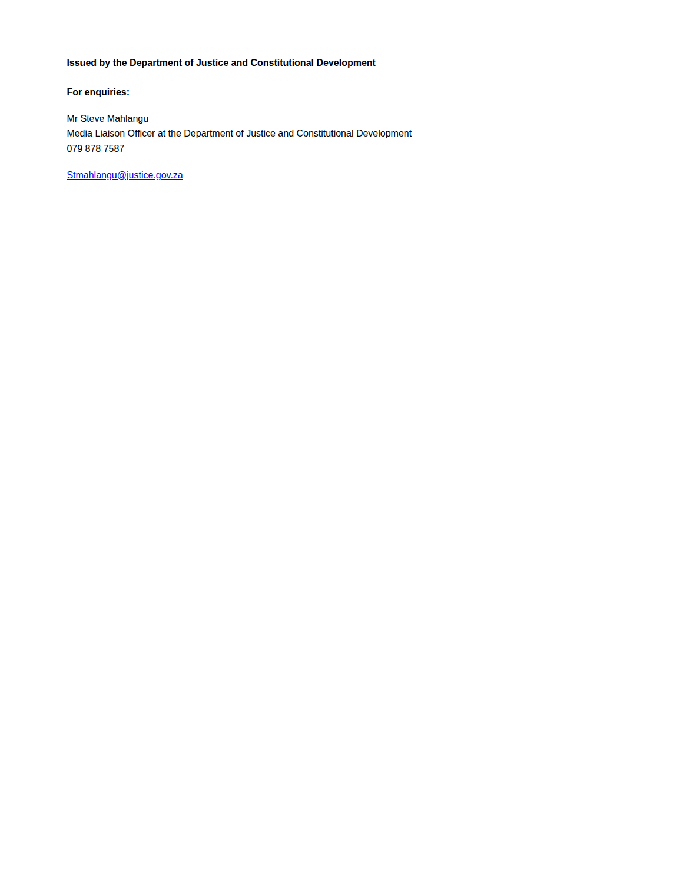Issued by the Department of Justice and Constitutional Development
For enquiries:
Mr Steve Mahlangu
Media Liaison Officer at the Department of Justice and Constitutional Development
079 878 7587
Stmahlangu@justice.gov.za